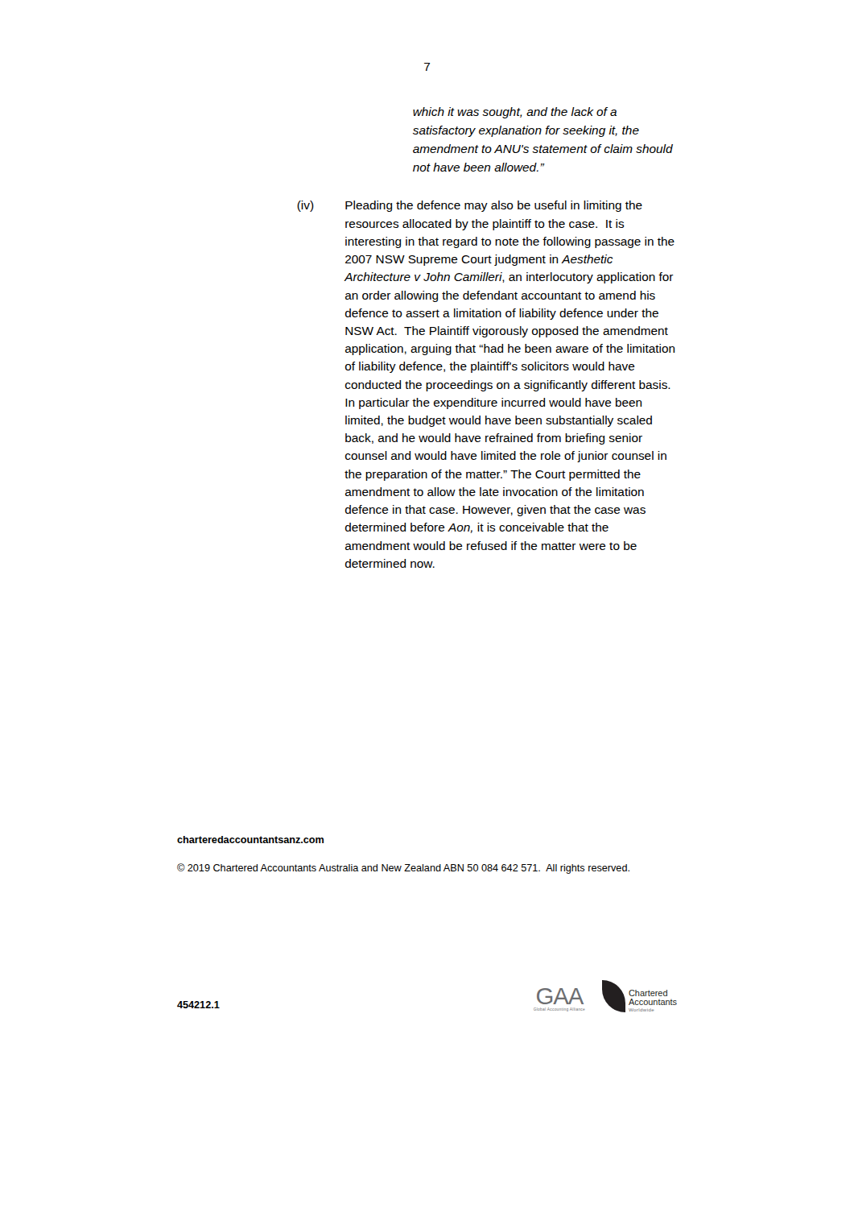7
which it was sought, and the lack of a satisfactory explanation for seeking it, the amendment to ANU's statement of claim should not have been allowed.”
(iv)
Pleading the defence may also be useful in limiting the resources allocated by the plaintiff to the case. It is interesting in that regard to note the following passage in the 2007 NSW Supreme Court judgment in Aesthetic Architecture v John Camilleri, an interlocutory application for an order allowing the defendant accountant to amend his defence to assert a limitation of liability defence under the NSW Act. The Plaintiff vigorously opposed the amendment application, arguing that “had he been aware of the limitation of liability defence, the plaintiff's solicitors would have conducted the proceedings on a significantly different basis. In particular the expenditure incurred would have been limited, the budget would have been substantially scaled back, and he would have refrained from briefing senior counsel and would have limited the role of junior counsel in the preparation of the matter.” The Court permitted the amendment to allow the late invocation of the limitation defence in that case. However, given that the case was determined before Aon, it is conceivable that the amendment would be refused if the matter were to be determined now.
charteredaccountantsanz.com
© 2019 Chartered Accountants Australia and New Zealand ABN 50 084 642 571. All rights reserved.
454212.1
GAA
Global Accounting Alliance
Chartered
Accountants
Worldwide